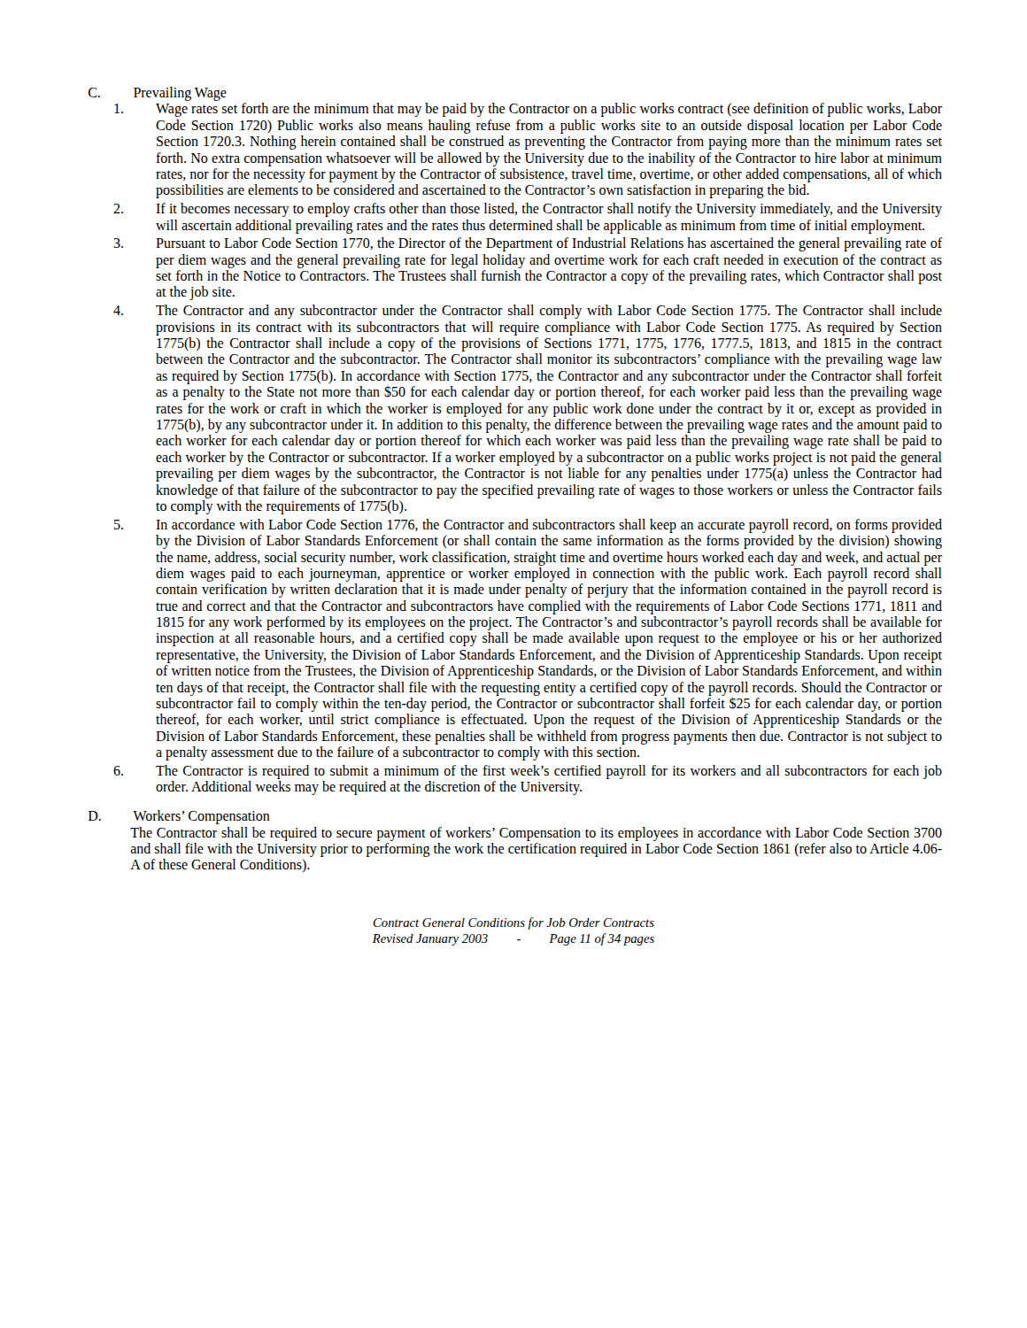C.
Prevailing Wage
1. Wage rates set forth are the minimum that may be paid by the Contractor on a public works contract (see definition of public works, Labor Code Section 1720) Public works also means hauling refuse from a public works site to an outside disposal location per Labor Code Section 1720.3. Nothing herein contained shall be construed as preventing the Contractor from paying more than the minimum rates set forth. No extra compensation whatsoever will be allowed by the University due to the inability of the Contractor to hire labor at minimum rates, nor for the necessity for payment by the Contractor of subsistence, travel time, overtime, or other added compensations, all of which possibilities are elements to be considered and ascertained to the Contractor’s own satisfaction in preparing the bid.
2. If it becomes necessary to employ crafts other than those listed, the Contractor shall notify the University immediately, and the University will ascertain additional prevailing rates and the rates thus determined shall be applicable as minimum from time of initial employment.
3. Pursuant to Labor Code Section 1770, the Director of the Department of Industrial Relations has ascertained the general prevailing rate of per diem wages and the general prevailing rate for legal holiday and overtime work for each craft needed in execution of the contract as set forth in the Notice to Contractors. The Trustees shall furnish the Contractor a copy of the prevailing rates, which Contractor shall post at the job site.
4. The Contractor and any subcontractor under the Contractor shall comply with Labor Code Section 1775. The Contractor shall include provisions in its contract with its subcontractors that will require compliance with Labor Code Section 1775. As required by Section 1775(b) the Contractor shall include a copy of the provisions of Sections 1771, 1775, 1776, 1777.5, 1813, and 1815 in the contract between the Contractor and the subcontractor. The Contractor shall monitor its subcontractors’ compliance with the prevailing wage law as required by Section 1775(b). In accordance with Section 1775, the Contractor and any subcontractor under the Contractor shall forfeit as a penalty to the State not more than $50 for each calendar day or portion thereof, for each worker paid less than the prevailing wage rates for the work or craft in which the worker is employed for any public work done under the contract by it or, except as provided in 1775(b), by any subcontractor under it. In addition to this penalty, the difference between the prevailing wage rates and the amount paid to each worker for each calendar day or portion thereof for which each worker was paid less than the prevailing wage rate shall be paid to each worker by the Contractor or subcontractor. If a worker employed by a subcontractor on a public works project is not paid the general prevailing per diem wages by the subcontractor, the Contractor is not liable for any penalties under 1775(a) unless the Contractor had knowledge of that failure of the subcontractor to pay the specified prevailing rate of wages to those workers or unless the Contractor fails to comply with the requirements of 1775(b).
5. In accordance with Labor Code Section 1776, the Contractor and subcontractors shall keep an accurate payroll record, on forms provided by the Division of Labor Standards Enforcement (or shall contain the same information as the forms provided by the division) showing the name, address, social security number, work classification, straight time and overtime hours worked each day and week, and actual per diem wages paid to each journeyman, apprentice or worker employed in connection with the public work. Each payroll record shall contain verification by written declaration that it is made under penalty of perjury that the information contained in the payroll record is true and correct and that the Contractor and subcontractors have complied with the requirements of Labor Code Sections 1771, 1811 and 1815 for any work performed by its employees on the project. The Contractor’s and subcontractor’s payroll records shall be available for inspection at all reasonable hours, and a certified copy shall be made available upon request to the employee or his or her authorized representative, the University, the Division of Labor Standards Enforcement, and the Division of Apprenticeship Standards. Upon receipt of written notice from the Trustees, the Division of Apprenticeship Standards, or the Division of Labor Standards Enforcement, and within ten days of that receipt, the Contractor shall file with the requesting entity a certified copy of the payroll records. Should the Contractor or subcontractor fail to comply within the ten-day period, the Contractor or subcontractor shall forfeit $25 for each calendar day, or portion thereof, for each worker, until strict compliance is effectuated. Upon the request of the Division of Apprenticeship Standards or the Division of Labor Standards Enforcement, these penalties shall be withheld from progress payments then due. Contractor is not subject to a penalty assessment due to the failure of a subcontractor to comply with this section.
6. The Contractor is required to submit a minimum of the first week’s certified payroll for its workers and all subcontractors for each job order. Additional weeks may be required at the discretion of the University.
D.
Workers’ Compensation
The Contractor shall be required to secure payment of workers’ Compensation to its employees in accordance with Labor Code Section 3700 and shall file with the University prior to performing the work the certification required in Labor Code Section 1861 (refer also to Article 4.06-A of these General Conditions).
Contract General Conditions for Job Order Contracts
Revised January 2003-Page 11 of 34 pages